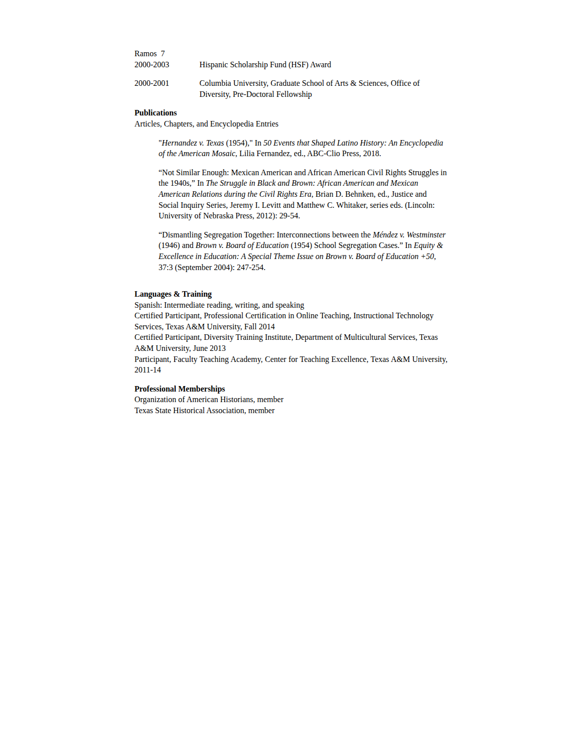Ramos 7
2000-2003
Hispanic Scholarship Fund (HSF) Award
2000-2001
Columbia University, Graduate School of Arts & Sciences, Office of Diversity, Pre-Doctoral Fellowship
Publications
Articles, Chapters, and Encyclopedia Entries
"Hernandez v. Texas (1954)," In 50 Events that Shaped Latino History: An Encyclopedia of the American Mosaic, Lilia Fernandez, ed., ABC-Clio Press, 2018.
“Not Similar Enough: Mexican American and African American Civil Rights Struggles in the 1940s,” In The Struggle in Black and Brown: African American and Mexican American Relations during the Civil Rights Era, Brian D. Behnken, ed., Justice and Social Inquiry Series, Jeremy I. Levitt and Matthew C. Whitaker, series eds. (Lincoln: University of Nebraska Press, 2012): 29-54.
“Dismantling Segregation Together: Interconnections between the Méndez v. Westminster (1946) and Brown v. Board of Education (1954) School Segregation Cases.” In Equity & Excellence in Education: A Special Theme Issue on Brown v. Board of Education +50, 37:3 (September 2004): 247-254.
Languages & Training
Spanish: Intermediate reading, writing, and speaking
Certified Participant, Professional Certification in Online Teaching, Instructional Technology Services, Texas A&M University, Fall 2014
Certified Participant, Diversity Training Institute, Department of Multicultural Services, Texas A&M University, June 2013
Participant, Faculty Teaching Academy, Center for Teaching Excellence, Texas A&M University, 2011-14
Professional Memberships
Organization of American Historians, member
Texas State Historical Association, member